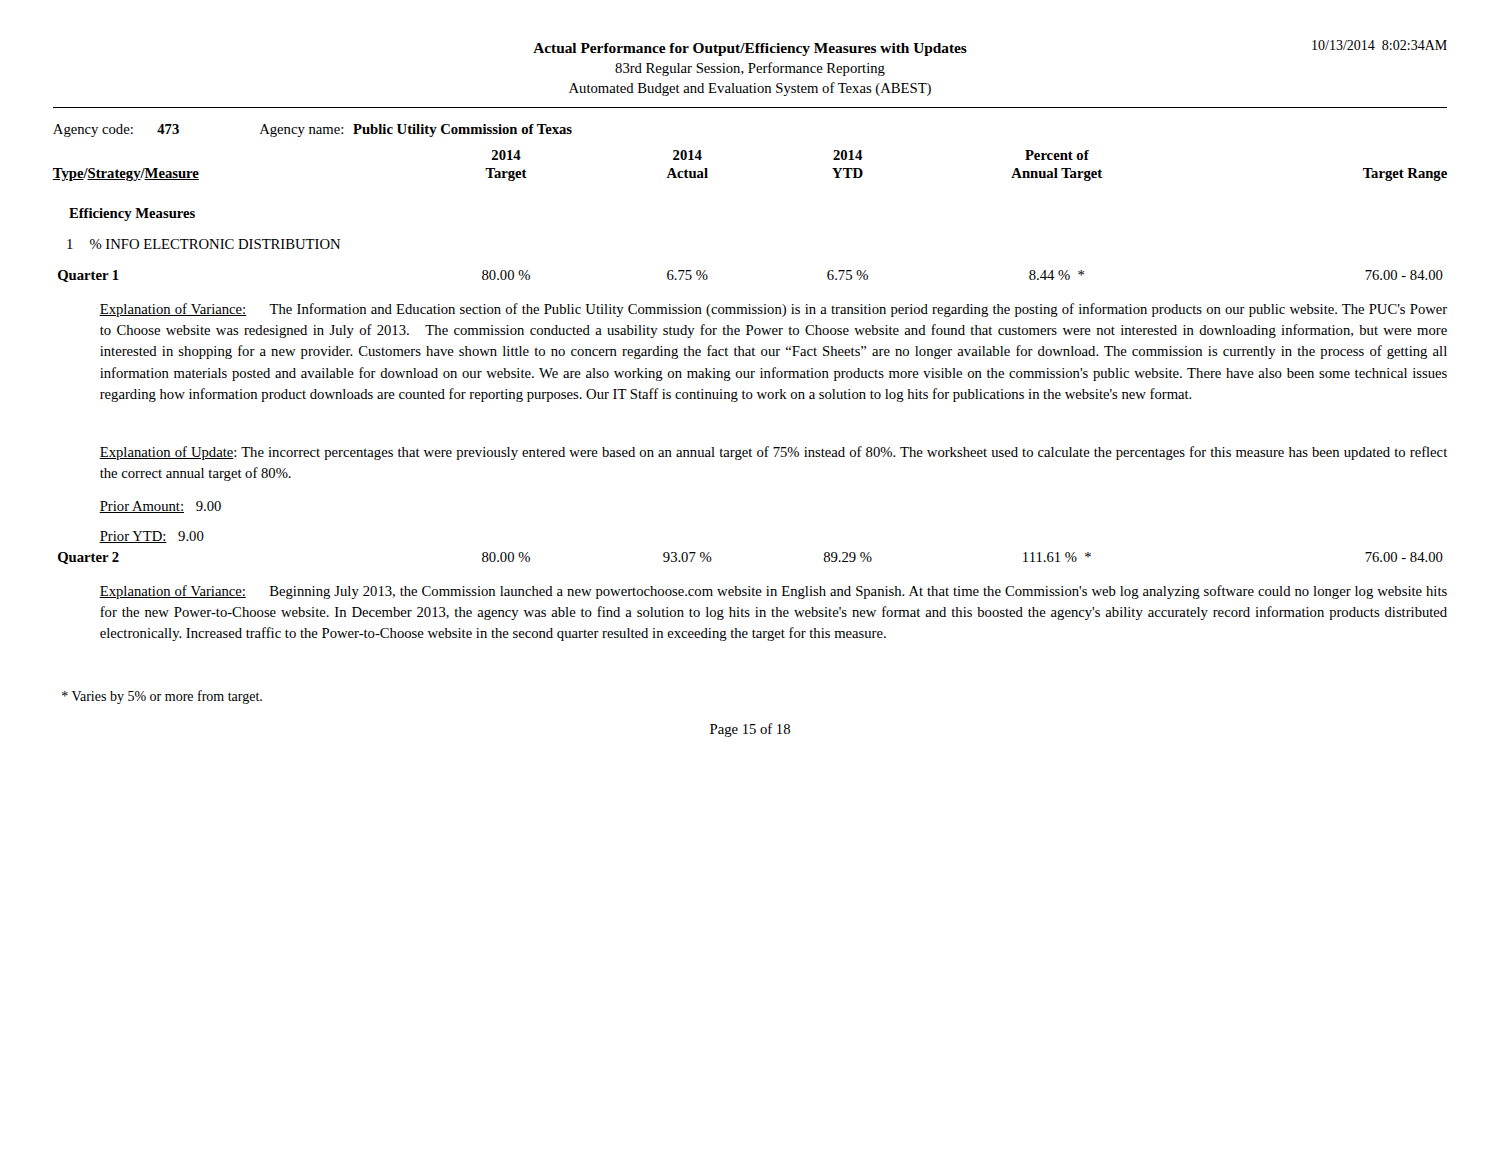10/13/2014 8:02:34AM
Actual Performance for Output/Efficiency Measures with Updates
83rd Regular Session, Performance Reporting
Automated Budget and Evaluation System of Texas (ABEST)
Agency code: 473 Agency name: Public Utility Commission of Texas
| Type / Strategy / Measure | 2014 Target | 2014 Actual | 2014 YTD | Percent of Annual Target | Target Range |
| --- | --- | --- | --- | --- | --- |
Efficiency Measures
1% INFO ELECTRONIC DISTRIBUTION
| Quarter 1 | 80.00 % | 6.75 % | 6.75 % | 8.44 % * | 76.00 - 84.00 |
Explanation of Variance: The Information and Education section of the Public Utility Commission (commission) is in a transition period regarding the posting of information products on our public website. The PUC's Power to Choose website was redesigned in July of 2013. The commission conducted a usability study for the Power to Choose website and found that customers were not interested in downloading information, but were more interested in shopping for a new provider. Customers have shown little to no concern regarding the fact that our “Fact Sheets” are no longer available for download. The commission is currently in the process of getting all information materials posted and available for download on our website. We are also working on making our information products more visible on the commission's public website. There have also been some technical issues regarding how information product downloads are counted for reporting purposes. Our IT Staff is continuing to work on a solution to log hits for publications in the website's new format.
Explanation of Update: The incorrect percentages that were previously entered were based on an annual target of 75% instead of 80%. The worksheet used to calculate the percentages for this measure has been updated to reflect the correct annual target of 80%.
Prior Amount: 9.00
Prior YTD: 9.00
| Quarter 2 | 80.00 % | 93.07 % | 89.29 % | 111.61 % * | 76.00 - 84.00 |
Explanation of Variance: Beginning July 2013, the Commission launched a new powertochoose.com website in English and Spanish. At that time the Commission's web log analyzing software could no longer log website hits for the new Power-to-Choose website. In December 2013, the agency was able to find a solution to log hits in the website's new format and this boosted the agency's ability accurately record information products distributed electronically. Increased traffic to the Power-to-Choose website in the second quarter resulted in exceeding the target for this measure.
* Varies by 5% or more from target.
Page 15 of 18